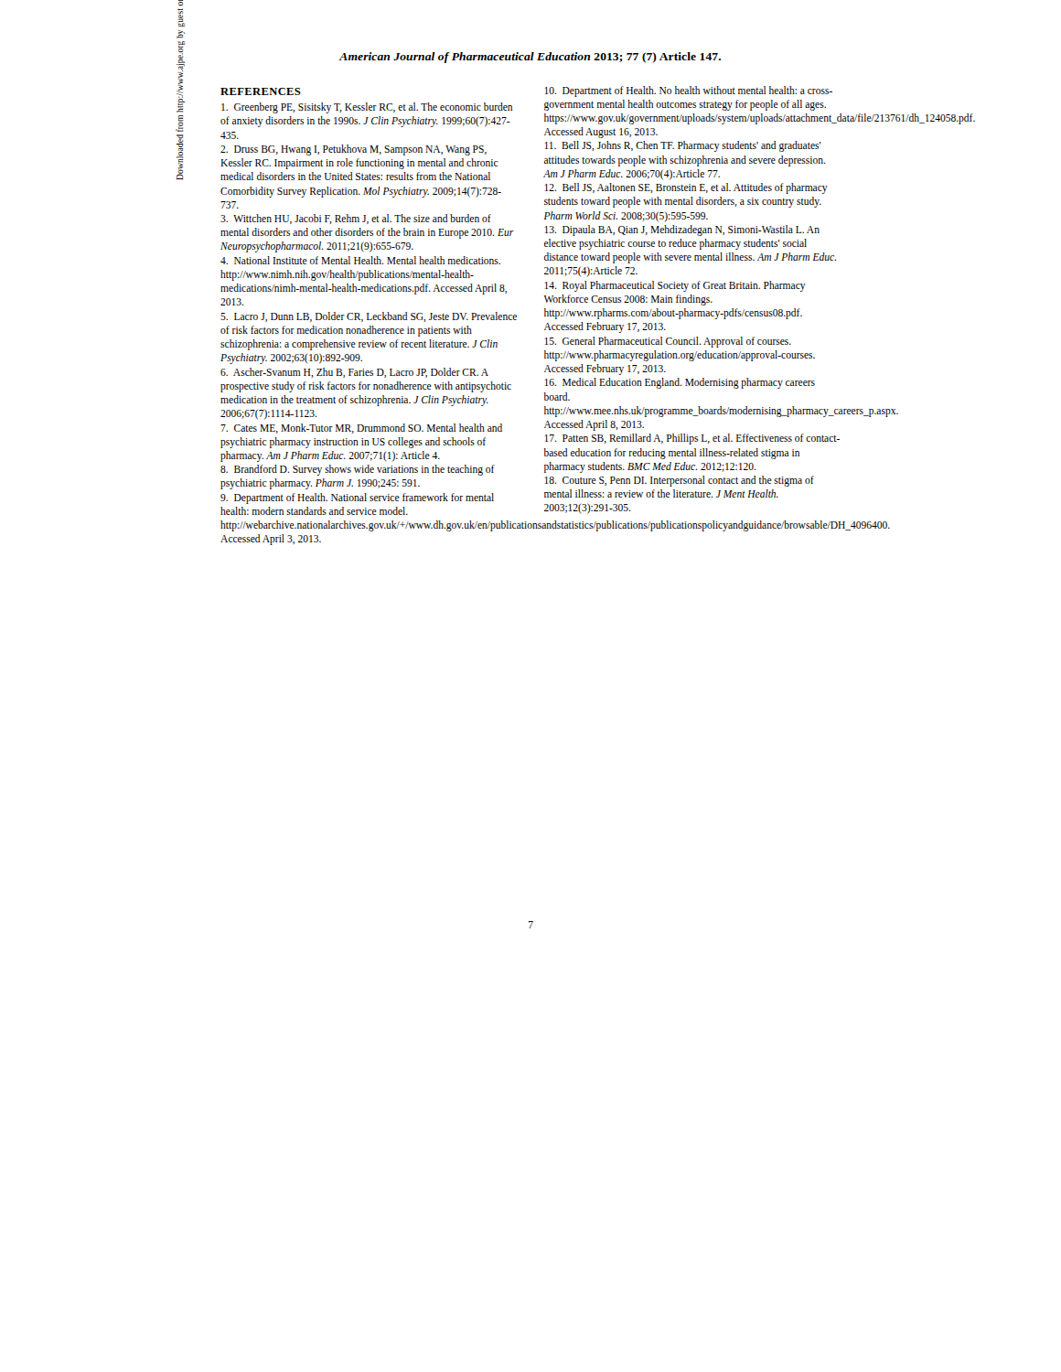Downloaded from http://www.ajpe.org by guest on June 25, 2022. © 2013 American Association of Colleges of Pharmacy
American Journal of Pharmaceutical Education 2013; 77 (7) Article 147.
REFERENCES
1. Greenberg PE, Sisitsky T, Kessler RC, et al. The economic burden of anxiety disorders in the 1990s. J Clin Psychiatry. 1999;60(7):427-435.
2. Druss BG, Hwang I, Petukhova M, Sampson NA, Wang PS, Kessler RC. Impairment in role functioning in mental and chronic medical disorders in the United States: results from the National Comorbidity Survey Replication. Mol Psychiatry. 2009;14(7):728-737.
3. Wittchen HU, Jacobi F, Rehm J, et al. The size and burden of mental disorders and other disorders of the brain in Europe 2010. Eur Neuropsychopharmacol. 2011;21(9):655-679.
4. National Institute of Mental Health. Mental health medications. http://www.nimh.nih.gov/health/publications/mental-health-medications/nimh-mental-health-medications.pdf. Accessed April 8, 2013.
5. Lacro J, Dunn LB, Dolder CR, Leckband SG, Jeste DV. Prevalence of risk factors for medication nonadherence in patients with schizophrenia: a comprehensive review of recent literature. J Clin Psychiatry. 2002;63(10):892-909.
6. Ascher-Svanum H, Zhu B, Faries D, Lacro JP, Dolder CR. A prospective study of risk factors for nonadherence with antipsychotic medication in the treatment of schizophrenia. J Clin Psychiatry. 2006;67(7):1114-1123.
7. Cates ME, Monk-Tutor MR, Drummond SO. Mental health and psychiatric pharmacy instruction in US colleges and schools of pharmacy. Am J Pharm Educ. 2007;71(1): Article 4.
8. Brandford D. Survey shows wide variations in the teaching of psychiatric pharmacy. Pharm J. 1990;245: 591.
9. Department of Health. National service framework for mental health: modern standards and service model. http://webarchive.nationalarchives.gov.uk/+/www.dh.gov.uk/en/publicationsandstatistics/publications/publicationspolicyandguidance/browsable/DH_4096400. Accessed April 3, 2013.
10. Department of Health. No health without mental health: a cross-government mental health outcomes strategy for people of all ages. https://www.gov.uk/government/uploads/system/uploads/attachment_data/file/213761/dh_124058.pdf. Accessed August 16, 2013.
11. Bell JS, Johns R, Chen TF. Pharmacy students' and graduates' attitudes towards people with schizophrenia and severe depression. Am J Pharm Educ. 2006;70(4):Article 77.
12. Bell JS, Aaltonen SE, Bronstein E, et al. Attitudes of pharmacy students toward people with mental disorders, a six country study. Pharm World Sci. 2008;30(5):595-599.
13. Dipaula BA, Qian J, Mehdizadegan N, Simoni-Wastila L. An elective psychiatric course to reduce pharmacy students' social distance toward people with severe mental illness. Am J Pharm Educ. 2011;75(4):Article 72.
14. Royal Pharmaceutical Society of Great Britain. Pharmacy Workforce Census 2008: Main findings. http://www.rpharms.com/about-pharmacy-pdfs/census08.pdf. Accessed February 17, 2013.
15. General Pharmaceutical Council. Approval of courses. http://www.pharmacyregulation.org/education/approval-courses. Accessed February 17, 2013.
16. Medical Education England. Modernising pharmacy careers board. http://www.mee.nhs.uk/programme_boards/modernising_pharmacy_careers_p.aspx. Accessed April 8, 2013.
17. Patten SB, Remillard A, Phillips L, et al. Effectiveness of contact-based education for reducing mental illness-related stigma in pharmacy students. BMC Med Educ. 2012;12:120.
18. Couture S, Penn DI. Interpersonal contact and the stigma of mental illness: a review of the literature. J Ment Health. 2003;12(3):291-305.
7